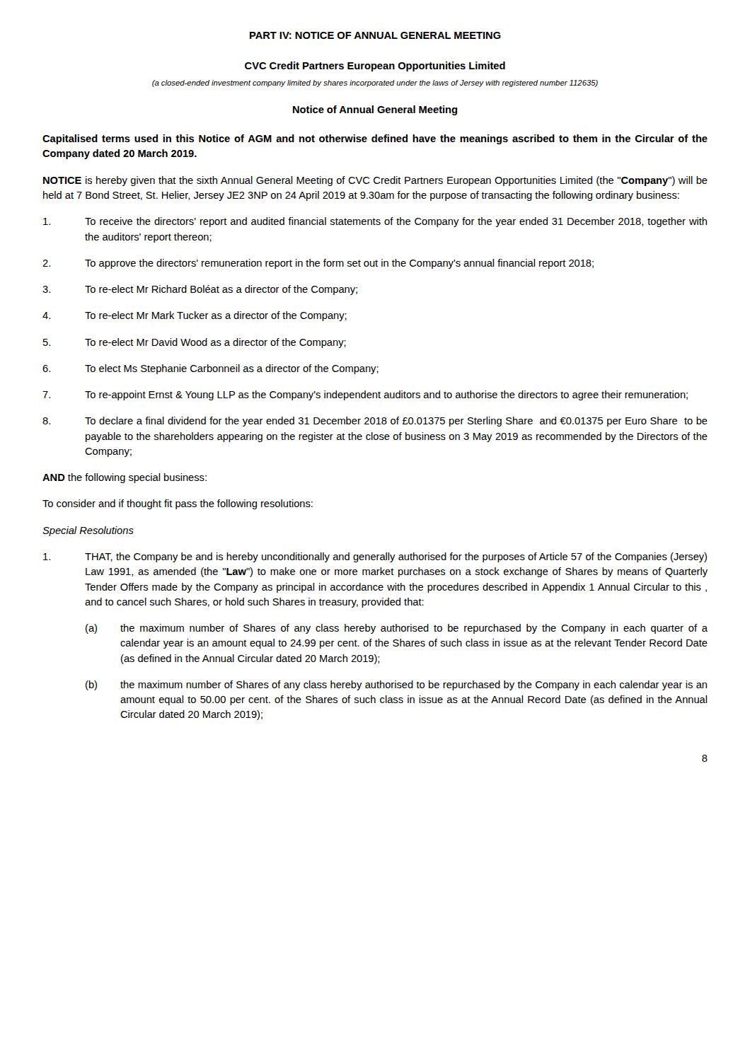PART IV: NOTICE OF ANNUAL GENERAL MEETING
CVC Credit Partners European Opportunities Limited
(a closed-ended investment company limited by shares incorporated under the laws of Jersey with registered number 112635)
Notice of Annual General Meeting
Capitalised terms used in this Notice of AGM and not otherwise defined have the meanings ascribed to them in the Circular of the Company dated 20 March 2019.
NOTICE is hereby given that the sixth Annual General Meeting of CVC Credit Partners European Opportunities Limited (the "Company") will be held at 7 Bond Street, St. Helier, Jersey JE2 3NP on 24 April 2019 at 9.30am for the purpose of transacting the following ordinary business:
To receive the directors' report and audited financial statements of the Company for the year ended 31 December 2018, together with the auditors' report thereon;
To approve the directors' remuneration report in the form set out in the Company's annual financial report 2018;
To re-elect Mr Richard Boléat as a director of the Company;
To re-elect Mr Mark Tucker as a director of the Company;
To re-elect Mr David Wood as a director of the Company;
To elect Ms Stephanie Carbonneil as a director of the Company;
To re-appoint Ernst & Young LLP as the Company's independent auditors and to authorise the directors to agree their remuneration;
To declare a final dividend for the year ended 31 December 2018 of £0.01375 per Sterling Share and €0.01375 per Euro Share to be payable to the shareholders appearing on the register at the close of business on 3 May 2019 as recommended by the Directors of the Company;
AND the following special business:
To consider and if thought fit pass the following resolutions:
Special Resolutions
THAT, the Company be and is hereby unconditionally and generally authorised for the purposes of Article 57 of the Companies (Jersey) Law 1991, as amended (the "Law") to make one or more market purchases on a stock exchange of Shares by means of Quarterly Tender Offers made by the Company as principal in accordance with the procedures described in Appendix 1 Annual Circular to this , and to cancel such Shares, or hold such Shares in treasury, provided that:
the maximum number of Shares of any class hereby authorised to be repurchased by the Company in each quarter of a calendar year is an amount equal to 24.99 per cent. of the Shares of such class in issue as at the relevant Tender Record Date (as defined in the Annual Circular dated 20 March 2019);
the maximum number of Shares of any class hereby authorised to be repurchased by the Company in each calendar year is an amount equal to 50.00 per cent. of the Shares of such class in issue as at the Annual Record Date (as defined in the Annual Circular dated 20 March 2019);
8